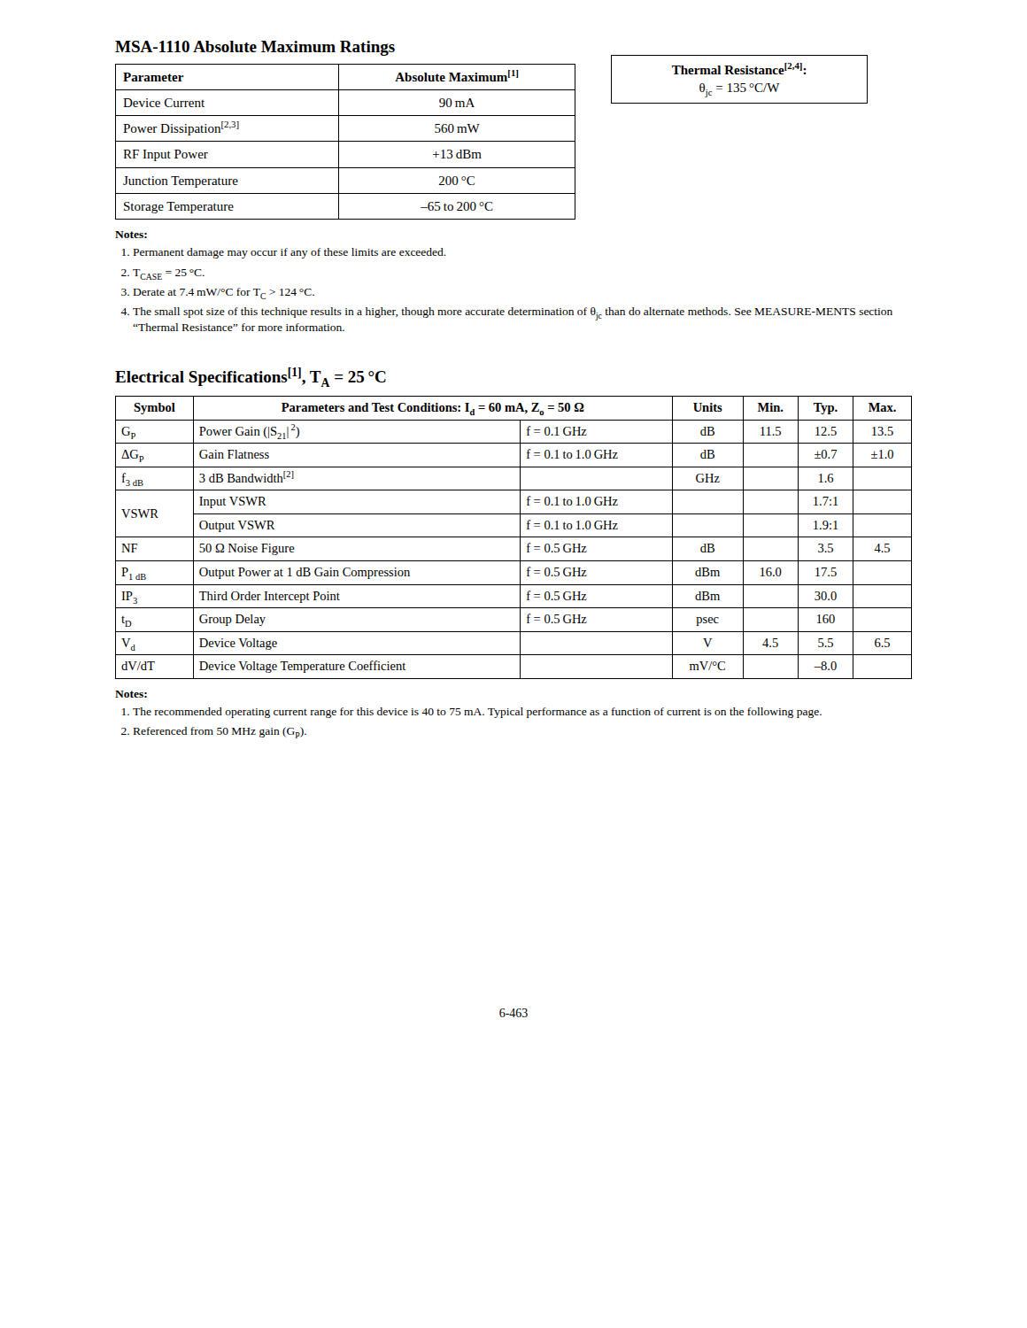MSA-1110 Absolute Maximum Ratings
| Parameter | Absolute Maximum [1] |
| --- | --- |
| Device Current | 90 mA |
| Power Dissipation [2,3] | 560 mW |
| RF Input Power | +13 dBm |
| Junction Temperature | 200 °C |
| Storage Temperature | –65 to 200 °C |
| Thermal Resistance [2,4] : θ jc = 135 °C/W |
Notes:
Permanent damage may occur if any of these limits are exceeded.
TCASE = 25 °C.
Derate at 7.4 mW/°C for TC > 124 °C.
The small spot size of this technique results in a higher, though more accurate determination of θjc than do alternate methods. See MEASURE-MENTS section “Thermal Resistance” for more information.
Electrical Specifications[1], TA = 25 °C
| Symbol | Parameters and Test Conditions: I d = 60 mA, Z o = 50 Ω | Units | Min. | Typ. | Max. |
| --- | --- | --- | --- | --- | --- |
| G P | Power Gain (/S 21 / 2 ) | f = 0.1 GHz | dB | 11.5 | 12.5 | 13.5 |
| ΔG P | Gain Flatness | f = 0.1 to 1.0 GHz | dB | | ±0.7 | ±1.0 |
| f 3 dB | 3 dB Bandwidth [2] | | GHz | | 1.6 | |
| VSWR | Input VSWR | f = 0.1 to 1.0 GHz | | | 1.7:1 | |
| Output VSWR | f = 0.1 to 1.0 GHz | | | 1.9:1 | |
| NF | 50 Ω Noise Figure | f = 0.5 GHz | dB | | 3.5 | 4.5 |
| P 1 dB | Output Power at 1 dB Gain Compression | f = 0.5 GHz | dBm | 16.0 | 17.5 | |
| IP 3 | Third Order Intercept Point | f = 0.5 GHz | dBm | | 30.0 | |
| t D | Group Delay | f = 0.5 GHz | psec | | 160 | |
| V d | Device Voltage | | V | 4.5 | 5.5 | 6.5 |
| dV/dT | Device Voltage Temperature Coefficient | | mV/°C | | –8.0 | |
Notes:
The recommended operating current range for this device is 40 to 75 mA. Typical performance as a function of current is on the following page.
Referenced from 50 MHz gain (GP).
6-463